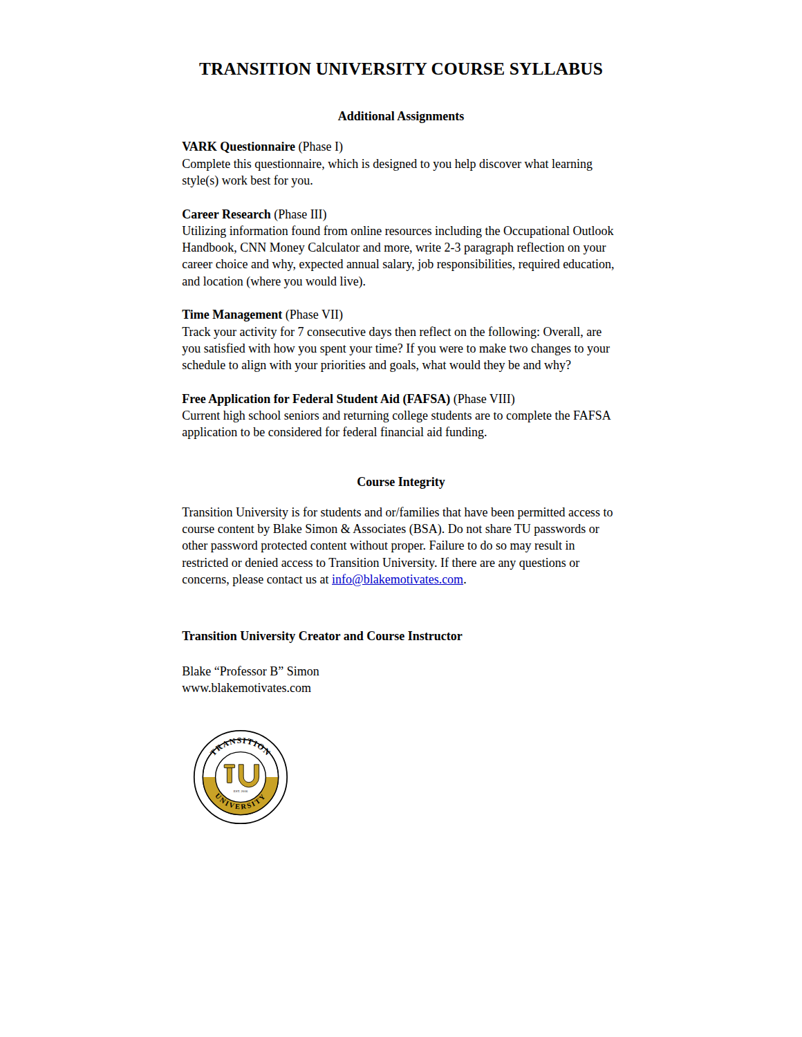TRANSITION UNIVERSITY COURSE SYLLABUS
Additional Assignments
VARK Questionnaire
(Phase I)
Complete this questionnaire, which is designed to you help discover what learning style(s) work best for you.
Career Research
(Phase III)
Utilizing information found from online resources including the Occupational Outlook Handbook, CNN Money Calculator and more, write 2-3 paragraph reflection on your career choice and why, expected annual salary, job responsibilities, required education, and location (where you would live).
Time Management
(Phase VII)
Track your activity for 7 consecutive days then reflect on the following: Overall, are you satisfied with how you spent your time? If you were to make two changes to your schedule to align with your priorities and goals, what would they be and why?
Free Application for Federal Student Aid (FAFSA)
(Phase VIII)
Current high school seniors and returning college students are to complete the FAFSA application to be considered for federal financial aid funding.
Course Integrity
Transition University is for students and or/families that have been permitted access to course content by Blake Simon & Associates (BSA). Do not share TU passwords or other password protected content without proper. Failure to do so may result in restricted or denied access to Transition University. If there are any questions or concerns, please contact us at info@blakemotivates.com.
Transition University Creator and Course Instructor
Blake “Professor B” Simon
www.blakemotivates.com
TRANSITION UNIVERSITY EST. 2016